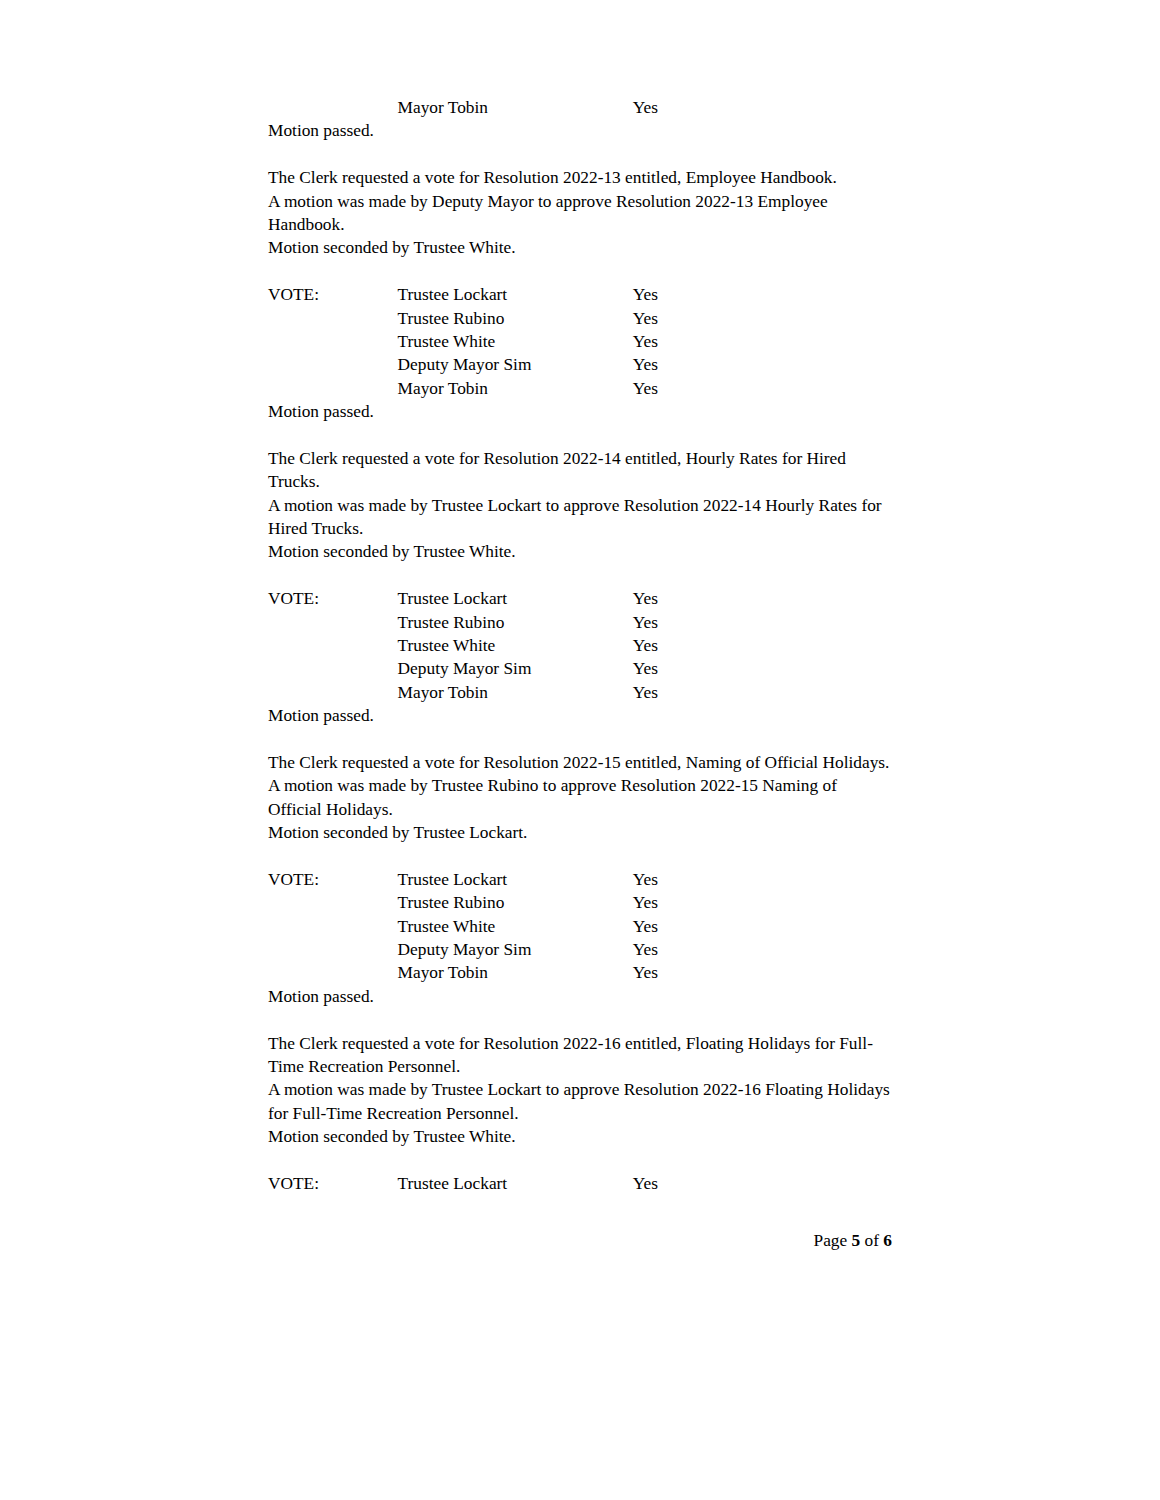| | Mayor Tobin | Yes |
Motion passed.
The Clerk requested a vote for Resolution 2022-13 entitled, Employee Handbook.
A motion was made by Deputy Mayor to approve Resolution 2022-13 Employee Handbook.
Motion seconded by Trustee White.
| VOTE: | Trustee Lockart | Yes |
| | Trustee Rubino | Yes |
| | Trustee White | Yes |
| | Deputy Mayor Sim | Yes |
| | Mayor Tobin | Yes |
Motion passed.
The Clerk requested a vote for Resolution 2022-14 entitled, Hourly Rates for Hired Trucks.
A motion was made by Trustee Lockart to approve Resolution 2022-14 Hourly Rates for Hired Trucks.
Motion seconded by Trustee White.
| VOTE: | Trustee Lockart | Yes |
| | Trustee Rubino | Yes |
| | Trustee White | Yes |
| | Deputy Mayor Sim | Yes |
| | Mayor Tobin | Yes |
Motion passed.
The Clerk requested a vote for Resolution 2022-15 entitled, Naming of Official Holidays.
A motion was made by Trustee Rubino to approve Resolution 2022-15 Naming of Official Holidays.
Motion seconded by Trustee Lockart.
| VOTE: | Trustee Lockart | Yes |
| | Trustee Rubino | Yes |
| | Trustee White | Yes |
| | Deputy Mayor Sim | Yes |
| | Mayor Tobin | Yes |
Motion passed.
The Clerk requested a vote for Resolution 2022-16 entitled, Floating Holidays for Full-Time Recreation Personnel.
A motion was made by Trustee Lockart to approve Resolution 2022-16 Floating Holidays for Full-Time Recreation Personnel.
Motion seconded by Trustee White.
| VOTE: | Trustee Lockart | Yes |
Page 5 of 6